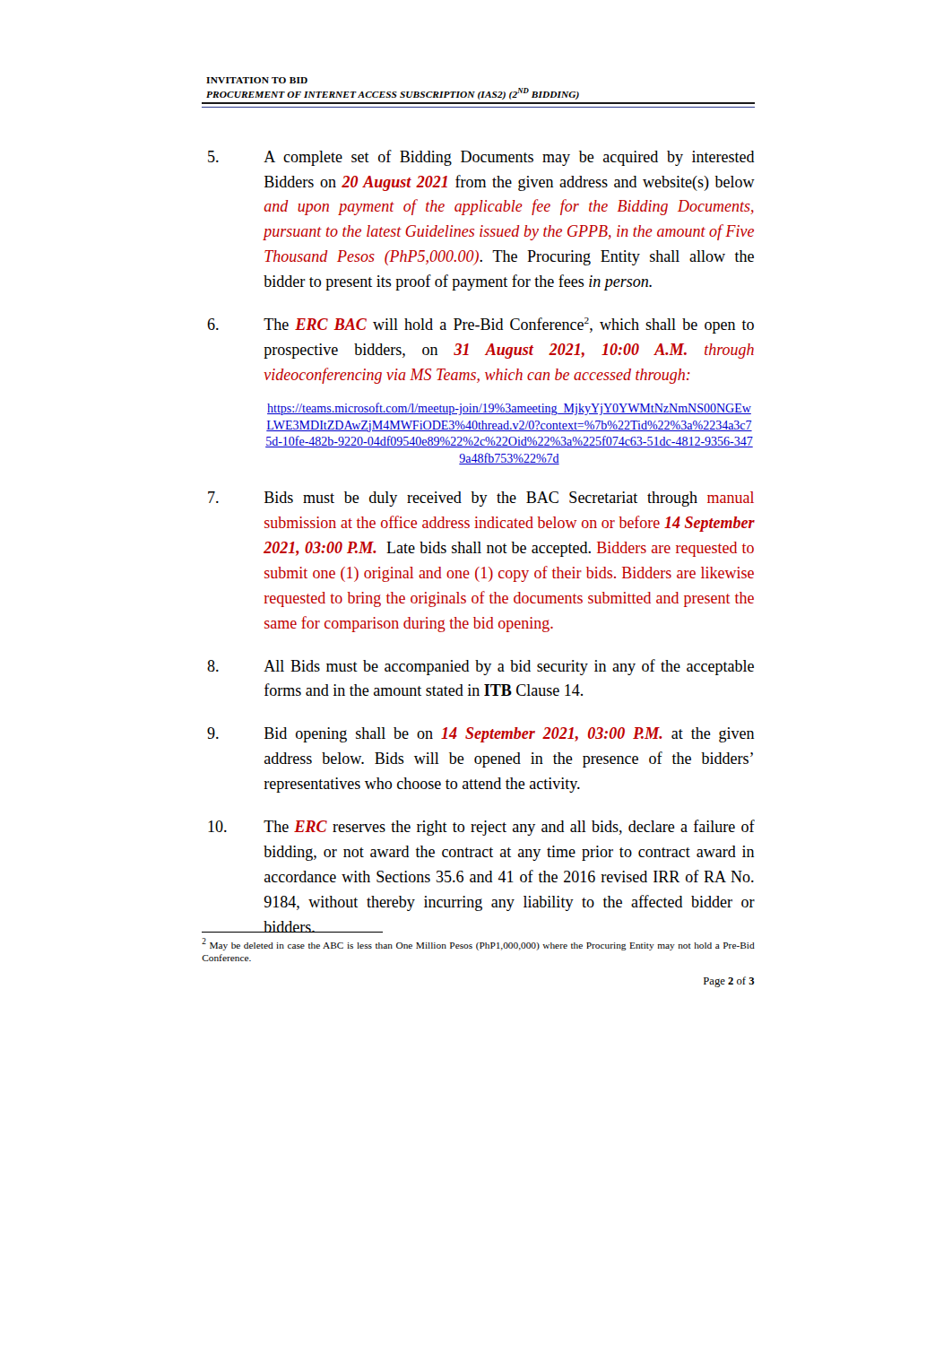INVITATION TO BID
PROCUREMENT OF INTERNET ACCESS SUBSCRIPTION (IAS2) (2ND BIDDING)
5. A complete set of Bidding Documents may be acquired by interested Bidders on 20 August 2021 from the given address and website(s) below and upon payment of the applicable fee for the Bidding Documents, pursuant to the latest Guidelines issued by the GPPB, in the amount of Five Thousand Pesos (PhP5,000.00). The Procuring Entity shall allow the bidder to present its proof of payment for the fees in person.
6. The ERC BAC will hold a Pre-Bid Conference2, which shall be open to prospective bidders, on 31 August 2021, 10:00 A.M. through videoconferencing via MS Teams, which can be accessed through:
https://teams.microsoft.com/l/meetup-join/19%3ameeting_MjkyYjY0YWMtNzNmNS00NGEwLWE3MDItZDAwZjM4MWFiODE3%40thread.v2/0?context=%7b%22Tid%22%3a%2234a3c75d-10fe-482b-9220-04df09540e89%22%2c%22Oid%22%3a%225f074c63-51dc-4812-9356-3479a48fb753%22%7d
7. Bids must be duly received by the BAC Secretariat through manual submission at the office address indicated below on or before 14 September 2021, 03:00 P.M. Late bids shall not be accepted. Bidders are requested to submit one (1) original and one (1) copy of their bids. Bidders are likewise requested to bring the originals of the documents submitted and present the same for comparison during the bid opening.
8. All Bids must be accompanied by a bid security in any of the acceptable forms and in the amount stated in ITB Clause 14.
9. Bid opening shall be on 14 September 2021, 03:00 P.M. at the given address below. Bids will be opened in the presence of the bidders’ representatives who choose to attend the activity.
10. The ERC reserves the right to reject any and all bids, declare a failure of bidding, or not award the contract at any time prior to contract award in accordance with Sections 35.6 and 41 of the 2016 revised IRR of RA No. 9184, without thereby incurring any liability to the affected bidder or bidders.
2 May be deleted in case the ABC is less than One Million Pesos (PhP1,000,000) where the Procuring Entity may not hold a Pre-Bid Conference.
Page 2 of 3